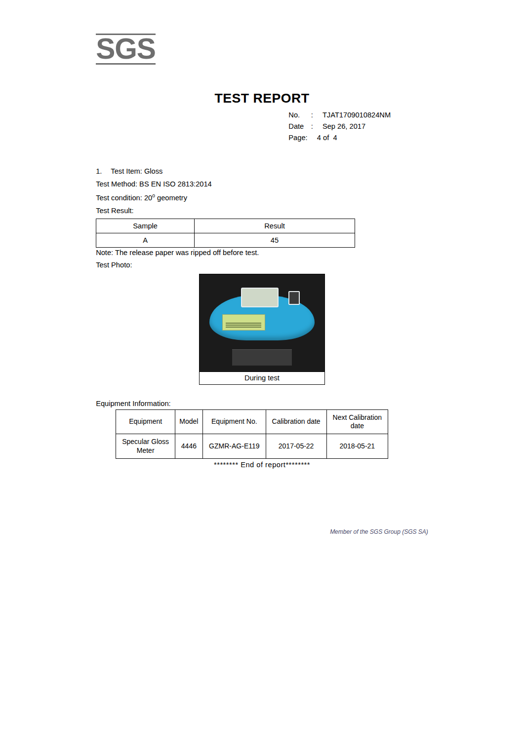SGS
TEST REPORT
No.: TJAT1709010824NM
Date: Sep 26, 2017
Page: 4 of 4
1. Test Item: Gloss
Test Method: BS EN ISO 2813:2014
Test condition: 20o geometry
Test Result:
| Sample | Result |
| --- | --- |
| A | 45 |
Note: The release paper was ripped off before test.
Test Photo:
During test
Equipment Information:
| Equipment | Model | Equipment No. | Calibration date | Next Calibration date |
| --- | --- | --- | --- | --- |
| Specular Gloss Meter | 4446 | GZMR-AG-E119 | 2017-05-22 | 2018-05-21 |
******** End of report********
Member of the SGS Group (SGS SA)